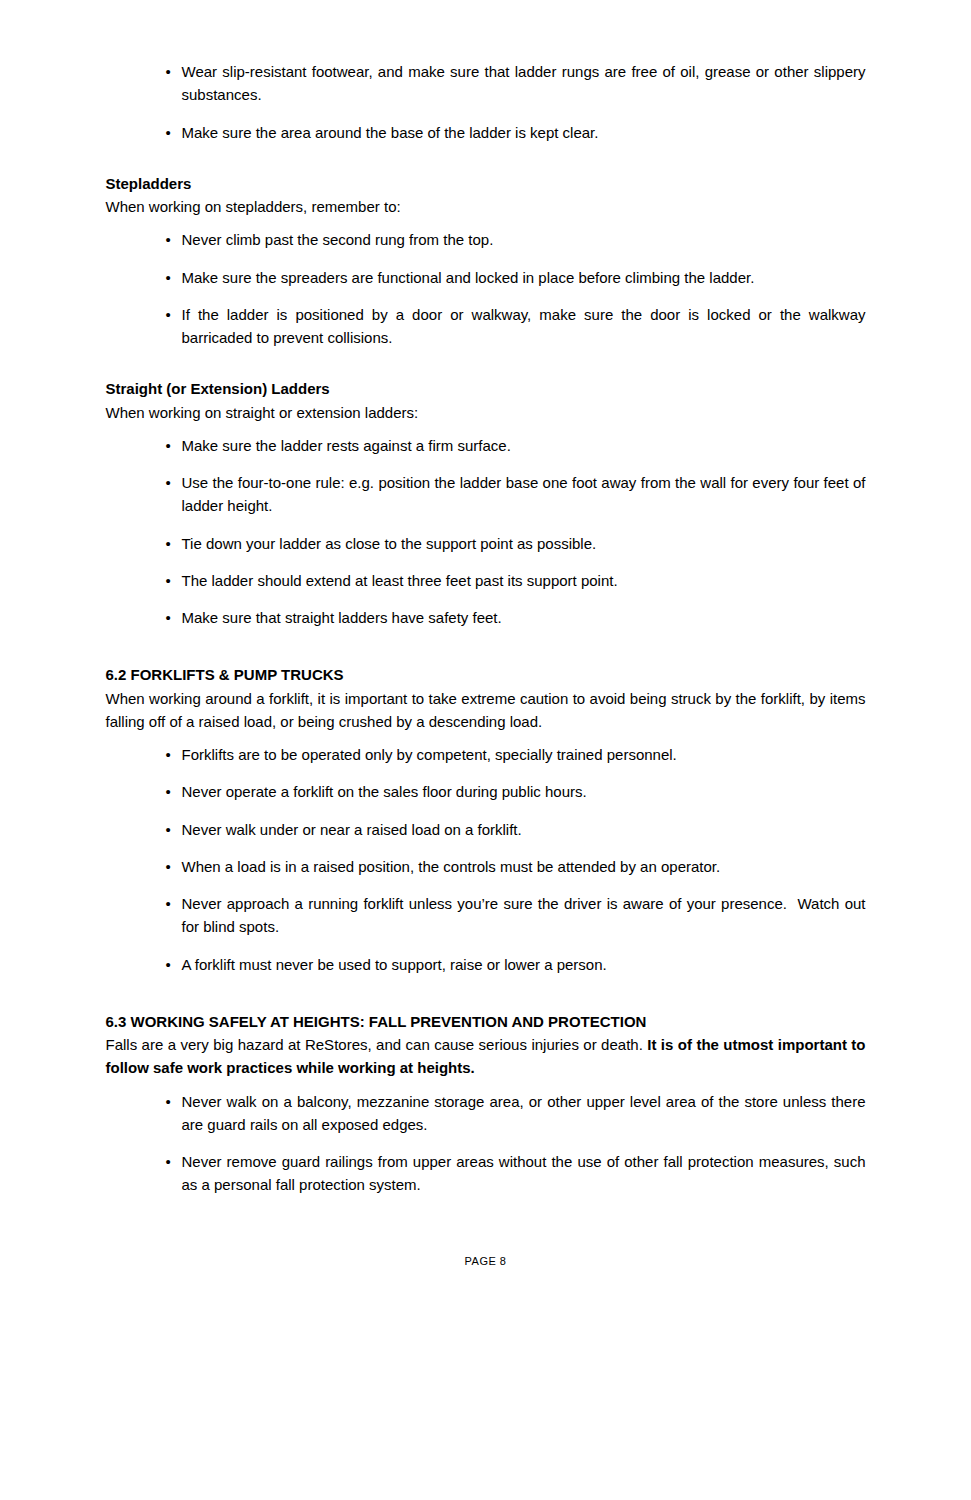Wear slip-resistant footwear, and make sure that ladder rungs are free of oil, grease or other slippery substances.
Make sure the area around the base of the ladder is kept clear.
Stepladders
When working on stepladders, remember to:
Never climb past the second rung from the top.
Make sure the spreaders are functional and locked in place before climbing the ladder.
If the ladder is positioned by a door or walkway, make sure the door is locked or the walkway barricaded to prevent collisions.
Straight (or Extension) Ladders
When working on straight or extension ladders:
Make sure the ladder rests against a firm surface.
Use the four-to-one rule: e.g. position the ladder base one foot away from the wall for every four feet of ladder height.
Tie down your ladder as close to the support point as possible.
The ladder should extend at least three feet past its support point.
Make sure that straight ladders have safety feet.
6.2 FORKLIFTS & PUMP TRUCKS
When working around a forklift, it is important to take extreme caution to avoid being struck by the forklift, by items falling off of a raised load, or being crushed by a descending load.
Forklifts are to be operated only by competent, specially trained personnel.
Never operate a forklift on the sales floor during public hours.
Never walk under or near a raised load on a forklift.
When a load is in a raised position, the controls must be attended by an operator.
Never approach a running forklift unless you’re sure the driver is aware of your presence. Watch out for blind spots.
A forklift must never be used to support, raise or lower a person.
6.3 WORKING SAFELY AT HEIGHTS: FALL PREVENTION AND PROTECTION
Falls are a very big hazard at ReStores, and can cause serious injuries or death. It is of the utmost important to follow safe work practices while working at heights.
Never walk on a balcony, mezzanine storage area, or other upper level area of the store unless there are guard rails on all exposed edges.
Never remove guard railings from upper areas without the use of other fall protection measures, such as a personal fall protection system.
PAGE 8